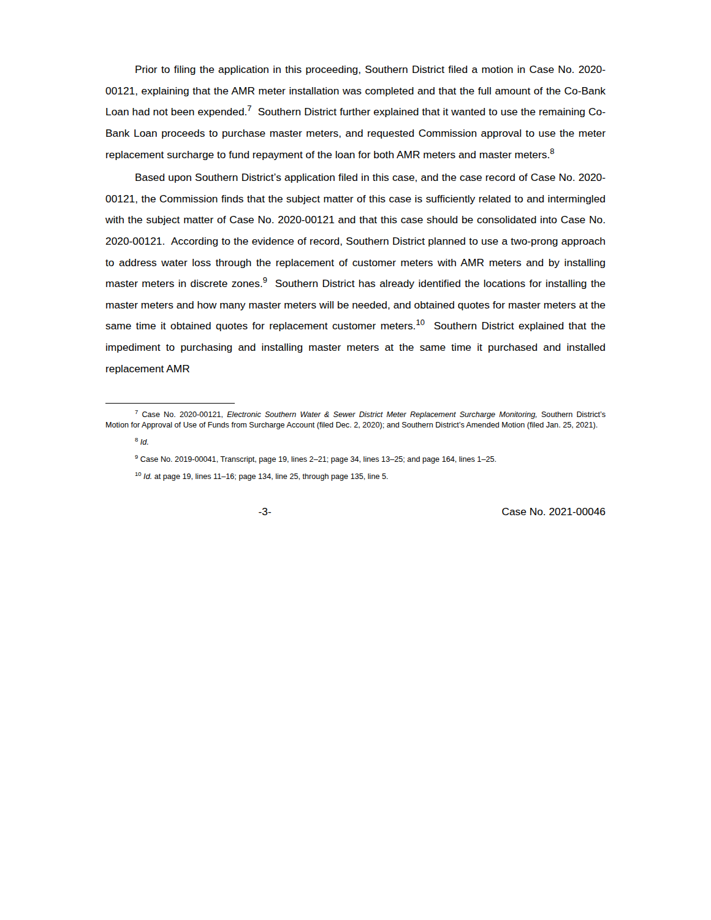Prior to filing the application in this proceeding, Southern District filed a motion in Case No. 2020-00121, explaining that the AMR meter installation was completed and that the full amount of the Co-Bank Loan had not been expended.7 Southern District further explained that it wanted to use the remaining Co-Bank Loan proceeds to purchase master meters, and requested Commission approval to use the meter replacement surcharge to fund repayment of the loan for both AMR meters and master meters.8
Based upon Southern District’s application filed in this case, and the case record of Case No. 2020-00121, the Commission finds that the subject matter of this case is sufficiently related to and intermingled with the subject matter of Case No. 2020-00121 and that this case should be consolidated into Case No. 2020-00121. According to the evidence of record, Southern District planned to use a two-prong approach to address water loss through the replacement of customer meters with AMR meters and by installing master meters in discrete zones.9 Southern District has already identified the locations for installing the master meters and how many master meters will be needed, and obtained quotes for master meters at the same time it obtained quotes for replacement customer meters.10 Southern District explained that the impediment to purchasing and installing master meters at the same time it purchased and installed replacement AMR
7 Case No. 2020-00121, Electronic Southern Water & Sewer District Meter Replacement Surcharge Monitoring, Southern District’s Motion for Approval of Use of Funds from Surcharge Account (filed Dec. 2, 2020); and Southern District’s Amended Motion (filed Jan. 25, 2021).
8 Id.
9 Case No. 2019-00041, Transcript, page 19, lines 2–21; page 34, lines 13–25; and page 164, lines 1–25.
10 Id. at page 19, lines 11–16; page 134, line 25, through page 135, line 5.
-3- Case No. 2021-00046